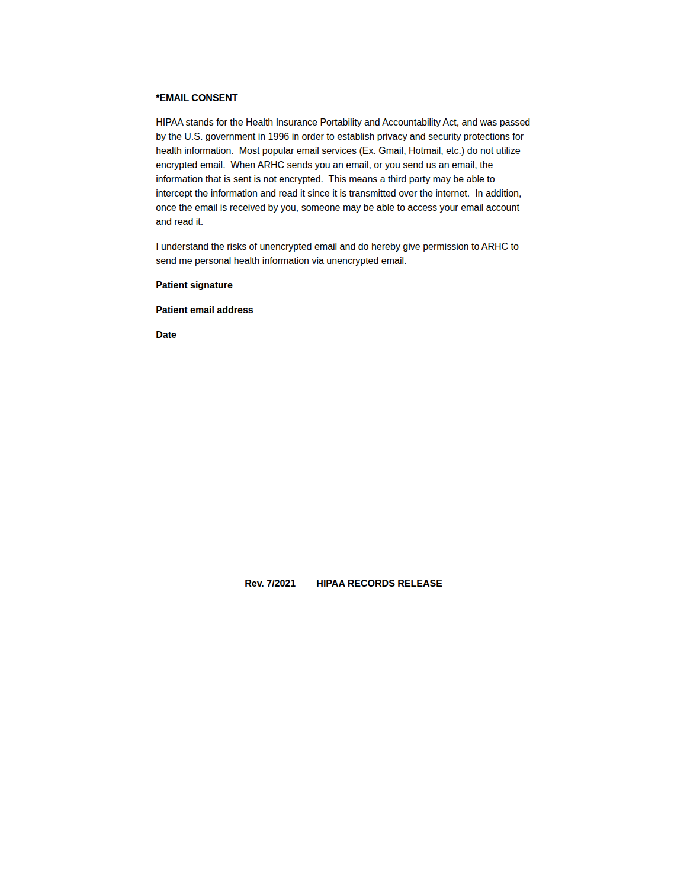*EMAIL CONSENT
HIPAA stands for the Health Insurance Portability and Accountability Act, and was passed by the U.S. government in 1996 in order to establish privacy and security protections for health information. Most popular email services (Ex. Gmail, Hotmail, etc.) do not utilize encrypted email. When ARHC sends you an email, or you send us an email, the information that is sent is not encrypted. This means a third party may be able to intercept the information and read it since it is transmitted over the internet. In addition, once the email is received by you, someone may be able to access your email account and read it.
I understand the risks of unencrypted email and do hereby give permission to ARHC to send me personal health information via unencrypted email.
Patient signature _______________________________________________
Patient email address ___________________________________________
Date _______________
Rev. 7/2021 HIPAA RECORDS RELEASE